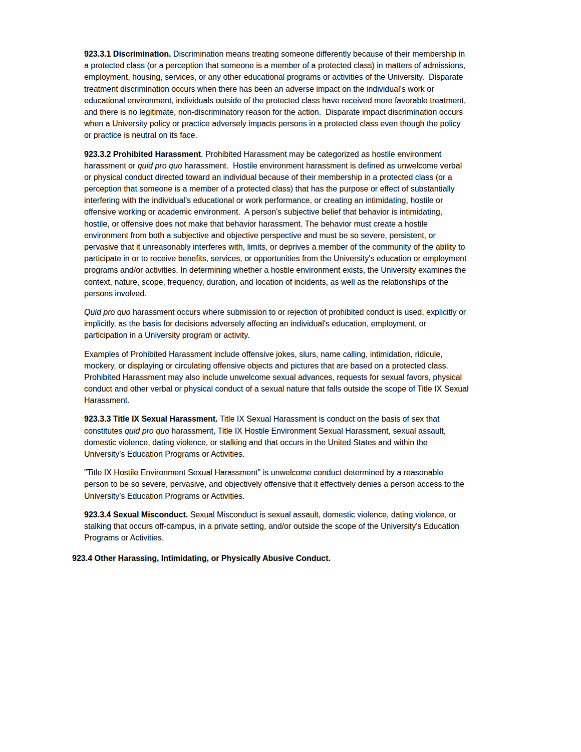923.3.1 Discrimination. Discrimination means treating someone differently because of their membership in a protected class (or a perception that someone is a member of a protected class) in matters of admissions, employment, housing, services, or any other educational programs or activities of the University. Disparate treatment discrimination occurs when there has been an adverse impact on the individual's work or educational environment, individuals outside of the protected class have received more favorable treatment, and there is no legitimate, non-discriminatory reason for the action. Disparate impact discrimination occurs when a University policy or practice adversely impacts persons in a protected class even though the policy or practice is neutral on its face.
923.3.2 Prohibited Harassment. Prohibited Harassment may be categorized as hostile environment harassment or quid pro quo harassment. Hostile environment harassment is defined as unwelcome verbal or physical conduct directed toward an individual because of their membership in a protected class (or a perception that someone is a member of a protected class) that has the purpose or effect of substantially interfering with the individual's educational or work performance, or creating an intimidating, hostile or offensive working or academic environment. A person's subjective belief that behavior is intimidating, hostile, or offensive does not make that behavior harassment. The behavior must create a hostile environment from both a subjective and objective perspective and must be so severe, persistent, or pervasive that it unreasonably interferes with, limits, or deprives a member of the community of the ability to participate in or to receive benefits, services, or opportunities from the University's education or employment programs and/or activities. In determining whether a hostile environment exists, the University examines the context, nature, scope, frequency, duration, and location of incidents, as well as the relationships of the persons involved.
Quid pro quo harassment occurs where submission to or rejection of prohibited conduct is used, explicitly or implicitly, as the basis for decisions adversely affecting an individual's education, employment, or participation in a University program or activity.
Examples of Prohibited Harassment include offensive jokes, slurs, name calling, intimidation, ridicule, mockery, or displaying or circulating offensive objects and pictures that are based on a protected class. Prohibited Harassment may also include unwelcome sexual advances, requests for sexual favors, physical conduct and other verbal or physical conduct of a sexual nature that falls outside the scope of Title IX Sexual Harassment.
923.3.3 Title IX Sexual Harassment. Title IX Sexual Harassment is conduct on the basis of sex that constitutes quid pro quo harassment, Title IX Hostile Environment Sexual Harassment, sexual assault, domestic violence, dating violence, or stalking and that occurs in the United States and within the University's Education Programs or Activities.
"Title IX Hostile Environment Sexual Harassment" is unwelcome conduct determined by a reasonable person to be so severe, pervasive, and objectively offensive that it effectively denies a person access to the University's Education Programs or Activities.
923.3.4 Sexual Misconduct. Sexual Misconduct is sexual assault, domestic violence, dating violence, or stalking that occurs off-campus, in a private setting, and/or outside the scope of the University's Education Programs or Activities.
923.4 Other Harassing, Intimidating, or Physically Abusive Conduct.